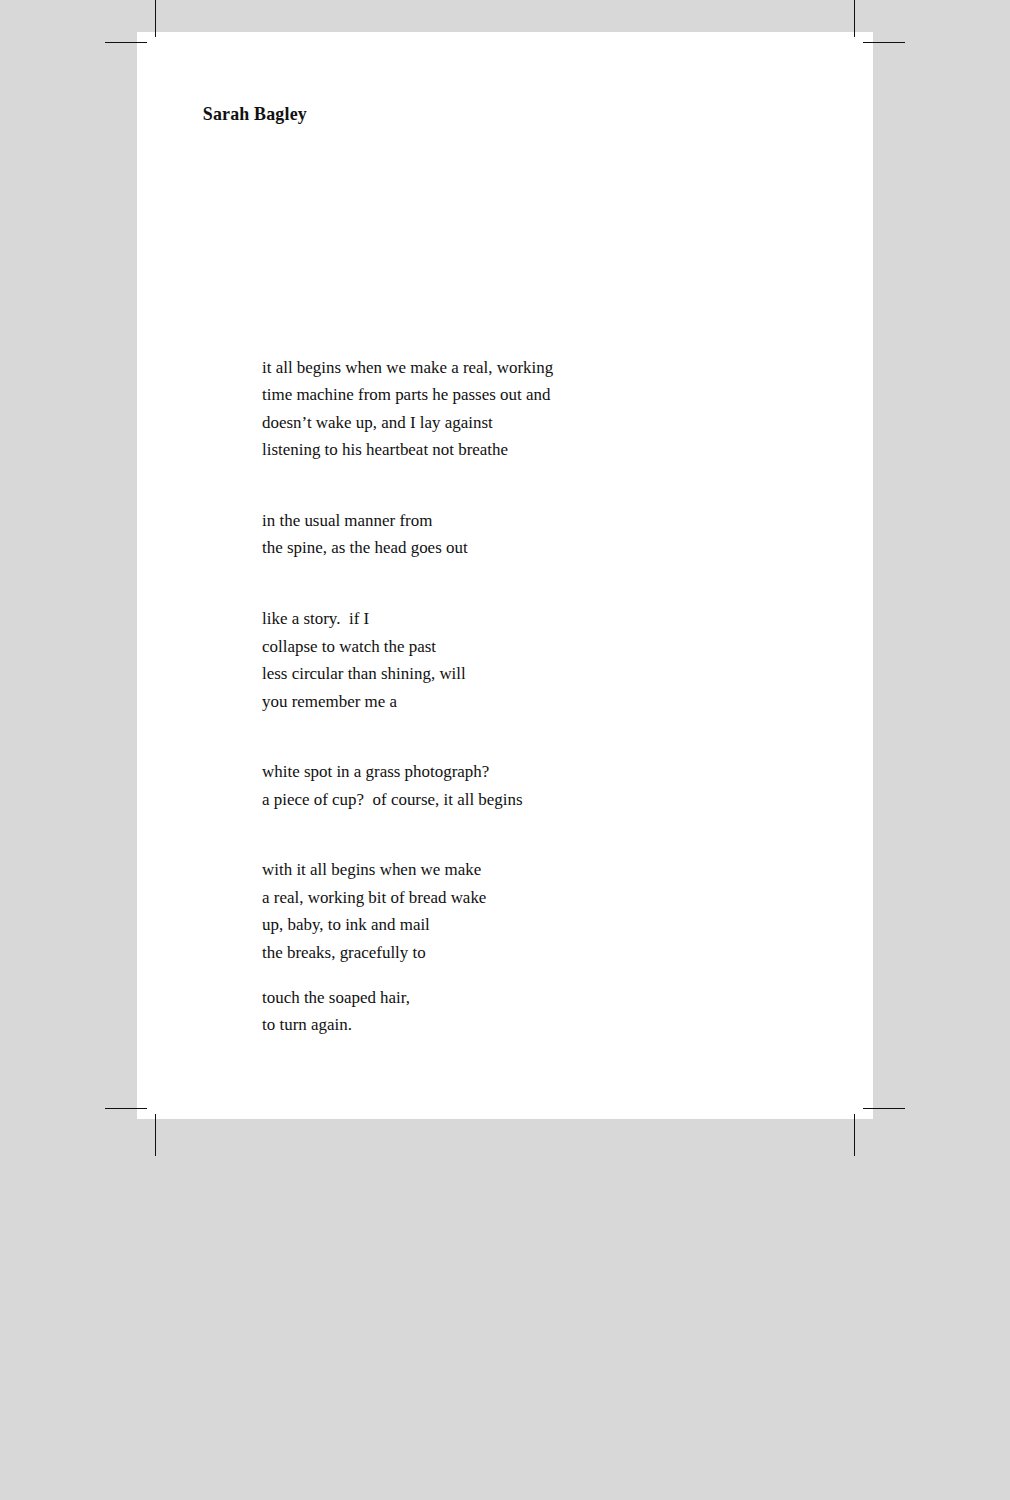Sarah Bagley
it all begins when we make a real, working
time machine from parts he passes out and
doesn’t wake up, and I lay against
listening to his heartbeat not breathe
in the usual manner from
the spine, as the head goes out
like a story. if I
collapse to watch the past
less circular than shining, will
you remember me a
white spot in a grass photograph?
a piece of cup? of course, it all begins
with it all begins when we make
a real, working bit of bread wake
up, baby, to ink and mail
the breaks, gracefully to
touch the soaped hair,
to turn again.